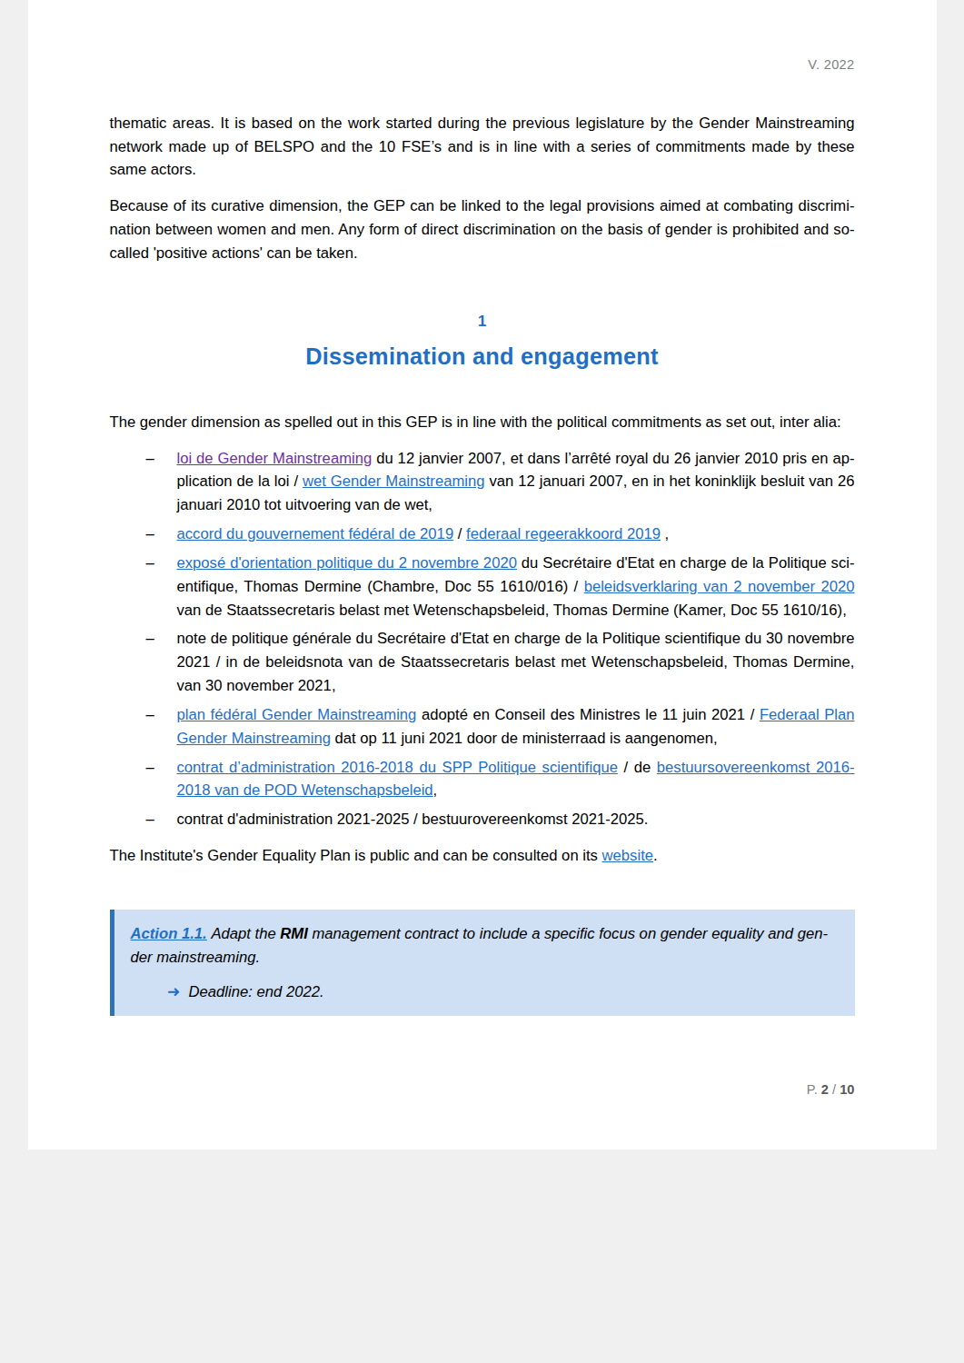V. 2022
thematic areas. It is based on the work started during the previous legislature by the Gender Mainstreaming network made up of BELSPO and the 10 FSE’s and is in line with a series of commitments made by these same actors.
Because of its curative dimension, the GEP can be linked to the legal provisions aimed at combating discrimination between women and men. Any form of direct discrimination on the basis of gender is prohibited and so-called 'positive actions' can be taken.
1
Dissemination and engagement
The gender dimension as spelled out in this GEP is in line with the political commitments as set out, inter alia:
loi de Gender Mainstreaming du 12 janvier 2007, et dans l’arrêté royal du 26 janvier 2010 pris en application de la loi / wet Gender Mainstreaming van 12 januari 2007, en in het koninklijk besluit van 26 januari 2010 tot uitvoering van de wet,
accord du gouvernement fédéral de 2019 / federaal regeerakkoord 2019 ,
exposé d'orientation politique du 2 novembre 2020 du Secrétaire d'Etat en charge de la Politique scientifique, Thomas Dermine (Chambre, Doc 55 1610/016) / beleidsverklaring van 2 november 2020 van de Staatssecretaris belast met Wetenschapsbeleid, Thomas Dermine (Kamer, Doc 55 1610/16),
note de politique générale du Secrétaire d'Etat en charge de la Politique scientifique du 30 novembre 2021 / in de beleidsnota van de Staatssecretaris belast met Wetenschapsbeleid, Thomas Dermine, van 30 november 2021,
plan fédéral Gender Mainstreaming adopté en Conseil des Ministres le 11 juin 2021 / Federaal Plan Gender Mainstreaming dat op 11 juni 2021 door de ministerraad is aangenomen,
contrat d’administration 2016-2018 du SPP Politique scientifique / de bestuursovereenkomst 2016-2018 van de POD Wetenschapsbeleid,
contrat d'administration 2021-2025 / bestuurovereenkomst 2021-2025.
The Institute's Gender Equality Plan is public and can be consulted on its website.
Action 1.1. Adapt the RMI management contract to include a specific focus on gender equality and gender mainstreaming.
Deadline: end 2022.
P. 2 / 10